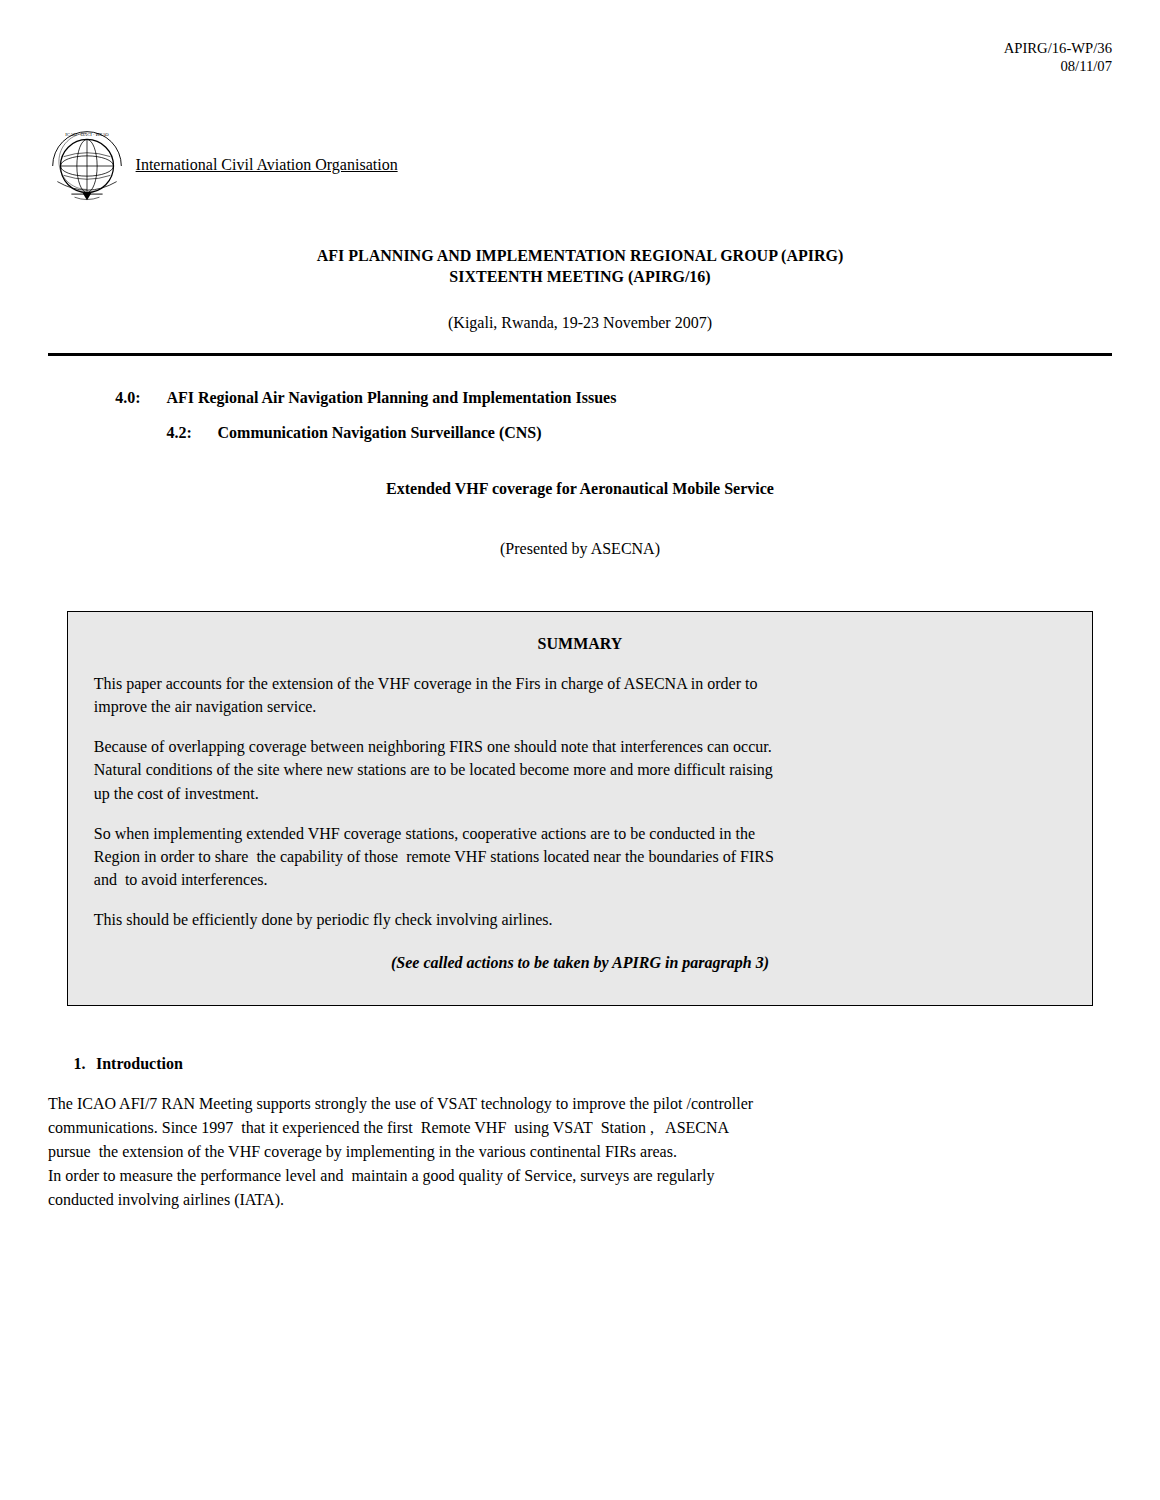APIRG/16-WP/36
08/11/07
ICAO · OACI · ИКАО International Civil Aviation Organisation
AFI PLANNING AND IMPLEMENTATION REGIONAL GROUP (APIRG)
SIXTEENTH MEETING (APIRG/16)
(Kigali, Rwanda, 19-23 November 2007)
4.0: AFI Regional Air Navigation Planning and Implementation Issues
4.2: Communication Navigation Surveillance (CNS)
Extended VHF coverage for Aeronautical Mobile Service
(Presented by ASECNA)
SUMMARY
This paper accounts for the extension of the VHF coverage in the Firs in charge of ASECNA in order to
improve the air navigation service.
Because of overlapping coverage between neighboring FIRS one should note that interferences can occur.
Natural conditions of the site where new stations are to be located become more and more difficult raising
up the cost of investment.
So when implementing extended VHF coverage stations, cooperative actions are to be conducted in the
Region in order to share the capability of those remote VHF stations located near the boundaries of FIRS
and to avoid interferences.
This should be efficiently done by periodic fly check involving airlines.
(See called actions to be taken by APIRG in paragraph 3)
1. Introduction
The ICAO AFI/7 RAN Meeting supports strongly the use of VSAT technology to improve the pilot /controller
communications. Since 1997 that it experienced the first Remote VHF using VSAT Station , ASECNA
pursue the extension of the VHF coverage by implementing in the various continental FIRs areas.
In order to measure the performance level and maintain a good quality of Service, surveys are regularly
conducted involving airlines (IATA).